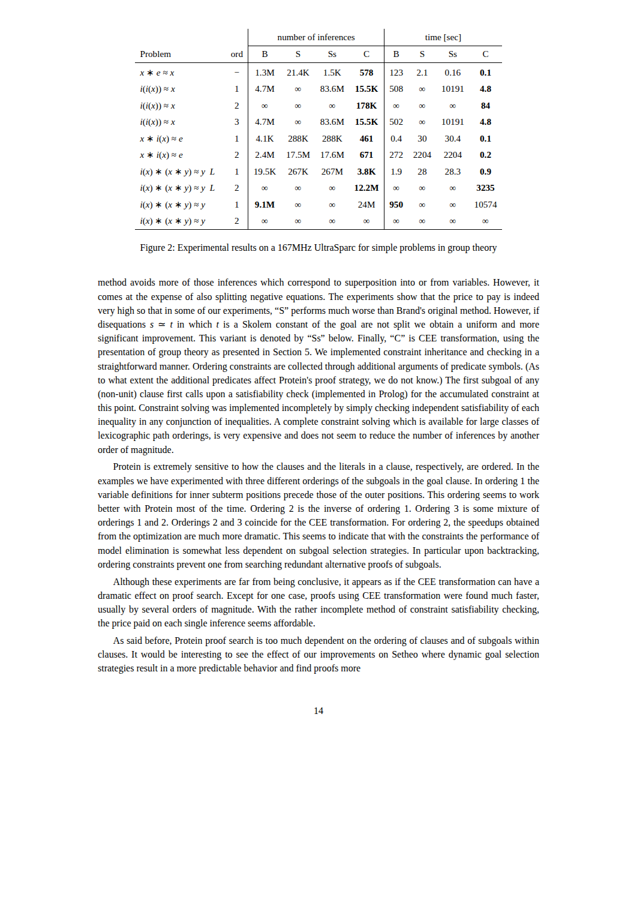| | | number of inferences | time [sec] |
| --- | --- | --- | --- |
| Problem | ord | B | S | Ss | C | B | S | Ss | C |
| x ∗ e ≈ x | − | 1.3M | 21.4K | 1.5K | 578 | 123 | 2.1 | 0.16 | 0.1 |
| i ( i ( x )) ≈ x | 1 | 4.7M | ∞ | 83.6M | 15.5K | 508 | ∞ | 10191 | 4.8 |
| i ( i ( x )) ≈ x | 2 | ∞ | ∞ | ∞ | 178K | ∞ | ∞ | ∞ | 84 |
| i ( i ( x )) ≈ x | 3 | 4.7M | ∞ | 83.6M | 15.5K | 502 | ∞ | 10191 | 4.8 |
| x ∗ i ( x ) ≈ e | 1 | 4.1K | 288K | 288K | 461 | 0.4 | 30 | 30.4 | 0.1 |
| x ∗ i ( x ) ≈ e | 2 | 2.4M | 17.5M | 17.6M | 671 | 272 | 2204 | 2204 | 0.2 |
| i ( x ) ∗ ( x ∗ y ) ≈ y L | 1 | 19.5K | 267K | 267M | 3.8K | 1.9 | 28 | 28.3 | 0.9 |
| i ( x ) ∗ ( x ∗ y ) ≈ y L | 2 | ∞ | ∞ | ∞ | 12.2M | ∞ | ∞ | ∞ | 3235 |
| i ( x ) ∗ ( x ∗ y ) ≈ y | 1 | 9.1M | ∞ | ∞ | 24M | 950 | ∞ | ∞ | 10574 |
| i ( x ) ∗ ( x ∗ y ) ≈ y | 2 | ∞ | ∞ | ∞ | ∞ | ∞ | ∞ | ∞ | ∞ |
Figure 2: Experimental results on a 167MHz UltraSparc for simple problems in group theory
method avoids more of those inferences which correspond to superposition into or from variables. However, it comes at the expense of also splitting negative equations. The experiments show that the price to pay is indeed very high so that in some of our experiments, “S” performs much worse than Brand's original method. However, if disequations s ≃ t in which t is a Skolem constant of the goal are not split we obtain a uniform and more significant improvement. This variant is denoted by “Ss” below. Finally, “C” is CEE transformation, using the presentation of group theory as presented in Section 5. We implemented constraint inheritance and checking in a straightforward manner. Ordering constraints are collected through additional arguments of predicate symbols. (As to what extent the additional predicates affect Protein's proof strategy, we do not know.) The first subgoal of any (non-unit) clause first calls upon a satisfiability check (implemented in Prolog) for the accumulated constraint at this point. Constraint solving was implemented incompletely by simply checking independent satisfiability of each inequality in any conjunction of inequalities. A complete constraint solving which is available for large classes of lexicographic path orderings, is very expensive and does not seem to reduce the number of inferences by another order of magnitude.
Protein is extremely sensitive to how the clauses and the literals in a clause, respectively, are ordered. In the examples we have experimented with three different orderings of the subgoals in the goal clause. In ordering 1 the variable definitions for inner subterm positions precede those of the outer positions. This ordering seems to work better with Protein most of the time. Ordering 2 is the inverse of ordering 1. Ordering 3 is some mixture of orderings 1 and 2. Orderings 2 and 3 coincide for the CEE transformation. For ordering 2, the speedups obtained from the optimization are much more dramatic. This seems to indicate that with the constraints the performance of model elimination is somewhat less dependent on subgoal selection strategies. In particular upon backtracking, ordering constraints prevent one from searching redundant alternative proofs of subgoals.
Although these experiments are far from being conclusive, it appears as if the CEE transformation can have a dramatic effect on proof search. Except for one case, proofs using CEE transformation were found much faster, usually by several orders of magnitude. With the rather incomplete method of constraint satisfiability checking, the price paid on each single inference seems affordable.
As said before, Protein proof search is too much dependent on the ordering of clauses and of subgoals within clauses. It would be interesting to see the effect of our improvements on Setheo where dynamic goal selection strategies result in a more predictable behavior and find proofs more
14